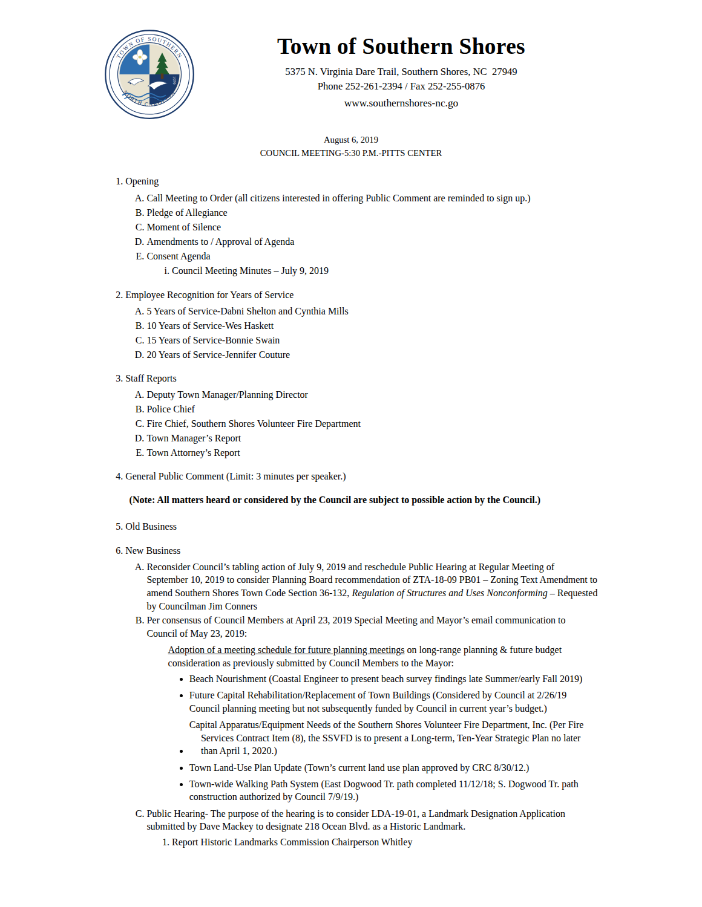Town of Southern Shores, North Carolina official seal 1979 TOWN OF SOUTHERN NORTH CAROLINA
Town of Southern Shores
5375 N. Virginia Dare Trail, Southern Shores, NC 27949
Phone 252-261-2394 / Fax 252-255-0876
www.southernshores-nc.go
August 6, 2019
COUNCIL MEETING-5:30 P.M.-PITTS CENTER
Opening
Call Meeting to Order (all citizens interested in offering Public Comment are reminded to sign up.)
Pledge of Allegiance
Moment of Silence
Amendments to / Approval of Agenda
Consent Agenda
Council Meeting Minutes – July 9, 2019
Employee Recognition for Years of Service
5 Years of Service-Dabni Shelton and Cynthia Mills
10 Years of Service-Wes Haskett
15 Years of Service-Bonnie Swain
20 Years of Service-Jennifer Couture
Staff Reports
Deputy Town Manager/Planning Director
Police Chief
Fire Chief, Southern Shores Volunteer Fire Department
Town Manager’s Report
Town Attorney’s Report
General Public Comment (Limit: 3 minutes per speaker.)
(Note: All matters heard or considered by the Council are subject to possible action by the Council.)
Old Business
New Business
Reconsider Council’s tabling action of July 9, 2019 and reschedule Public Hearing at Regular Meeting of September 10, 2019 to consider Planning Board recommendation of ZTA-18-09 PB01 – Zoning Text Amendment to amend Southern Shores Town Code Section 36-132, Regulation of Structures and Uses Nonconforming – Requested by Councilman Jim Conners
Per consensus of Council Members at April 23, 2019 Special Meeting and Mayor’s email communication to Council of May 23, 2019:
Adoption of a meeting schedule for future planning meetings on long-range planning & future budget consideration as previously submitted by Council Members to the Mayor:
Beach Nourishment (Coastal Engineer to present beach survey findings late Summer/early Fall 2019)
Future Capital Rehabilitation/Replacement of Town Buildings (Considered by Council at 2/26/19 Council planning meeting but not subsequently funded by Council in current year’s budget.)
Capital Apparatus/Equipment Needs of the Southern Shores Volunteer Fire Department, Inc. (Per Fire Services Contract Item (8), the SSVFD is to present a Long-term, Ten-Year Strategic Plan no later than April 1, 2020.)
Town Land-Use Plan Update (Town’s current land use plan approved by CRC 8/30/12.)
Town-wide Walking Path System (East Dogwood Tr. path completed 11/12/18; S. Dogwood Tr. path construction authorized by Council 7/9/19.)
Public Hearing- The purpose of the hearing is to consider LDA-19-01, a Landmark Designation Application submitted by Dave Mackey to designate 218 Ocean Blvd. as a Historic Landmark.
Report Historic Landmarks Commission Chairperson Whitley